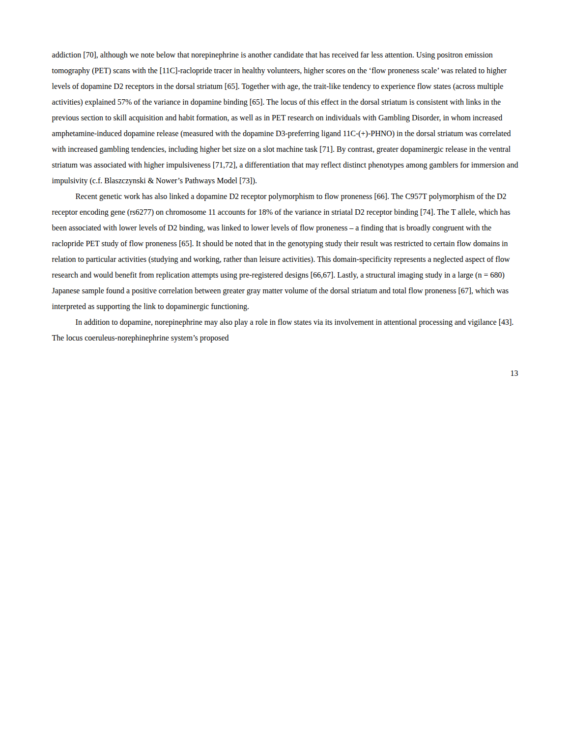addiction [70], although we note below that norepinephrine is another candidate that has received far less attention. Using positron emission tomography (PET) scans with the [11C]-raclopride tracer in healthy volunteers, higher scores on the ‘flow proneness scale’ was related to higher levels of dopamine D2 receptors in the dorsal striatum [65]. Together with age, the trait-like tendency to experience flow states (across multiple activities) explained 57% of the variance in dopamine binding [65]. The locus of this effect in the dorsal striatum is consistent with links in the previous section to skill acquisition and habit formation, as well as in PET research on individuals with Gambling Disorder, in whom increased amphetamine-induced dopamine release (measured with the dopamine D3-preferring ligand 11C-(+)-PHNO) in the dorsal striatum was correlated with increased gambling tendencies, including higher bet size on a slot machine task [71]. By contrast, greater dopaminergic release in the ventral striatum was associated with higher impulsiveness [71,72], a differentiation that may reflect distinct phenotypes among gamblers for immersion and impulsivity (c.f. Blaszczynski & Nower’s Pathways Model [73]).
Recent genetic work has also linked a dopamine D2 receptor polymorphism to flow proneness [66]. The C957T polymorphism of the D2 receptor encoding gene (rs6277) on chromosome 11 accounts for 18% of the variance in striatal D2 receptor binding [74]. The T allele, which has been associated with lower levels of D2 binding, was linked to lower levels of flow proneness – a finding that is broadly congruent with the raclopride PET study of flow proneness [65]. It should be noted that in the genotyping study their result was restricted to certain flow domains in relation to particular activities (studying and working, rather than leisure activities). This domain-specificity represents a neglected aspect of flow research and would benefit from replication attempts using pre-registered designs [66,67]. Lastly, a structural imaging study in a large (n = 680) Japanese sample found a positive correlation between greater gray matter volume of the dorsal striatum and total flow proneness [67], which was interpreted as supporting the link to dopaminergic functioning.
In addition to dopamine, norepinephrine may also play a role in flow states via its involvement in attentional processing and vigilance [43]. The locus coeruleus-norephinephrine system’s proposed
13